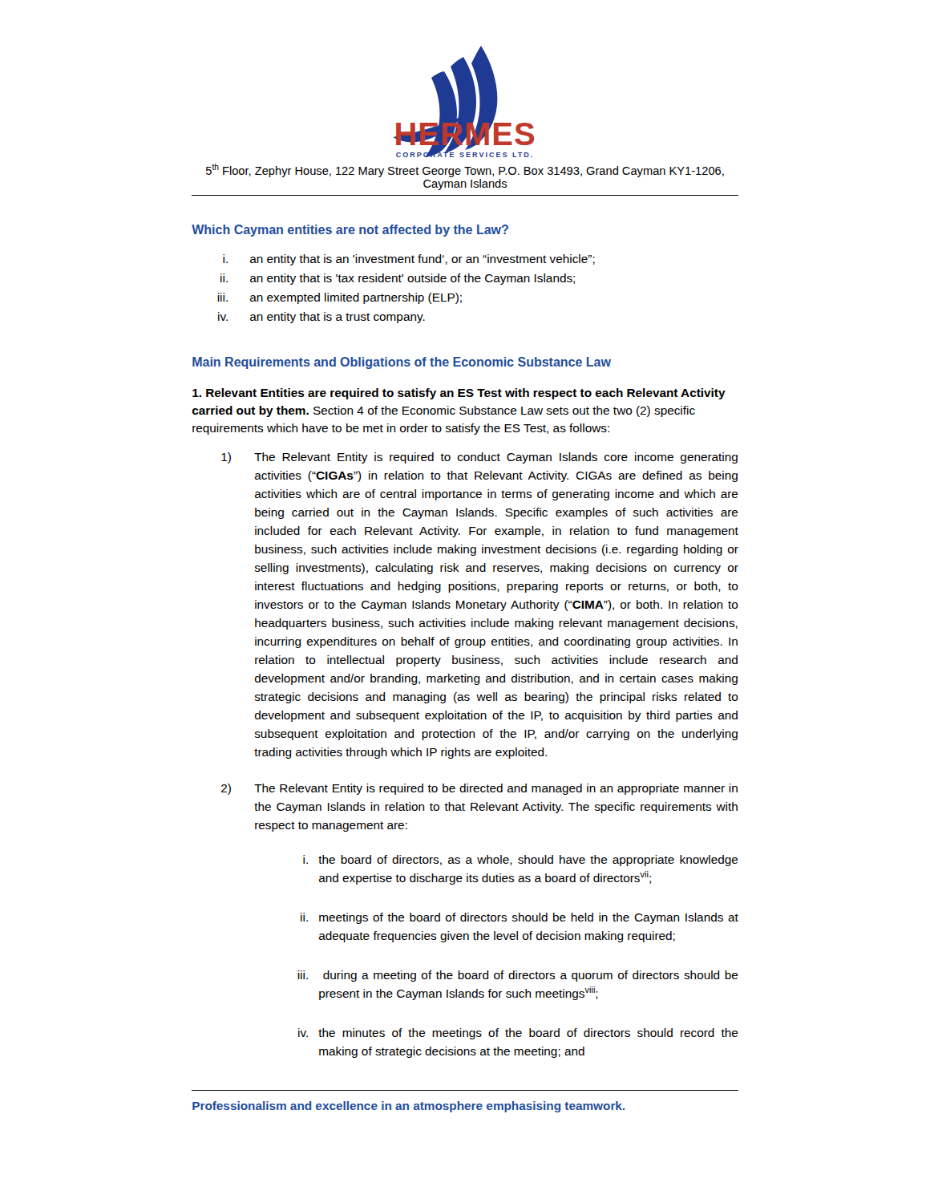HERMES CORPORATE SERVICES LTD.
5th Floor, Zephyr House, 122 Mary Street George Town, P.O. Box 31493, Grand Cayman KY1-1206, Cayman Islands
Which Cayman entities are not affected by the Law?
an entity that is an 'investment fund‘, or an “investment vehicle”;
an entity that is 'tax resident' outside of the Cayman Islands;
an exempted limited partnership (ELP);
an entity that is a trust company.
Main Requirements and Obligations of the Economic Substance Law
1. Relevant Entities are required to satisfy an ES Test with respect to each Relevant Activity carried out by them. Section 4 of the Economic Substance Law sets out the two (2) specific requirements which have to be met in order to satisfy the ES Test, as follows:
The Relevant Entity is required to conduct Cayman Islands core income generating activities (“CIGAs”) in relation to that Relevant Activity. CIGAs are defined as being activities which are of central importance in terms of generating income and which are being carried out in the Cayman Islands. Specific examples of such activities are included for each Relevant Activity. For example, in relation to fund management business, such activities include making investment decisions (i.e. regarding holding or selling investments), calculating risk and reserves, making decisions on currency or interest fluctuations and hedging positions, preparing reports or returns, or both, to investors or to the Cayman Islands Monetary Authority (“CIMA”), or both. In relation to headquarters business, such activities include making relevant management decisions, incurring expenditures on behalf of group entities, and coordinating group activities. In relation to intellectual property business, such activities include research and development and/or branding, marketing and distribution, and in certain cases making strategic decisions and managing (as well as bearing) the principal risks related to development and subsequent exploitation of the IP, to acquisition by third parties and subsequent exploitation and protection of the IP, and/or carrying on the underlying trading activities through which IP rights are exploited.
The Relevant Entity is required to be directed and managed in an appropriate manner in the Cayman Islands in relation to that Relevant Activity. The specific requirements with respect to management are:
the board of directors, as a whole, should have the appropriate knowledge and expertise to discharge its duties as a board of directorsvii;
meetings of the board of directors should be held in the Cayman Islands at adequate frequencies given the level of decision making required;
during a meeting of the board of directors a quorum of directors should be present in the Cayman Islands for such meetingsviii;
the minutes of the meetings of the board of directors should record the making of strategic decisions at the meeting; and
Professionalism and excellence in an atmosphere emphasising teamwork.